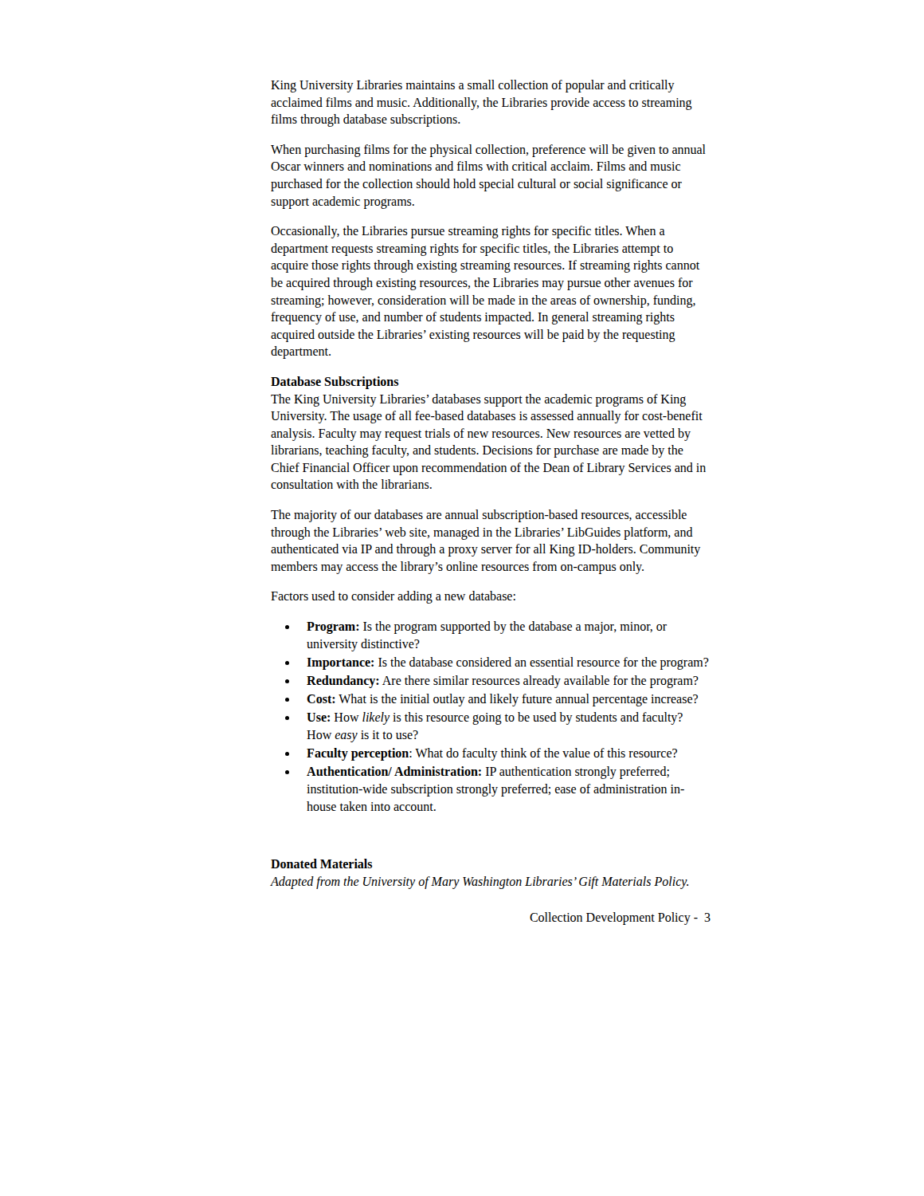King University Libraries maintains a small collection of popular and critically acclaimed films and music. Additionally, the Libraries provide access to streaming films through database subscriptions.
When purchasing films for the physical collection, preference will be given to annual Oscar winners and nominations and films with critical acclaim. Films and music purchased for the collection should hold special cultural or social significance or support academic programs.
Occasionally, the Libraries pursue streaming rights for specific titles. When a department requests streaming rights for specific titles, the Libraries attempt to acquire those rights through existing streaming resources. If streaming rights cannot be acquired through existing resources, the Libraries may pursue other avenues for streaming; however, consideration will be made in the areas of ownership, funding, frequency of use, and number of students impacted. In general streaming rights acquired outside the Libraries’ existing resources will be paid by the requesting department.
Database Subscriptions
The King University Libraries’ databases support the academic programs of King University. The usage of all fee-based databases is assessed annually for cost-benefit analysis. Faculty may request trials of new resources. New resources are vetted by librarians, teaching faculty, and students. Decisions for purchase are made by the Chief Financial Officer upon recommendation of the Dean of Library Services and in consultation with the librarians.
The majority of our databases are annual subscription-based resources, accessible through the Libraries’ web site, managed in the Libraries’ LibGuides platform, and authenticated via IP and through a proxy server for all King ID-holders. Community members may access the library’s online resources from on-campus only.
Factors used to consider adding a new database:
Program: Is the program supported by the database a major, minor, or university distinctive?
Importance: Is the database considered an essential resource for the program?
Redundancy: Are there similar resources already available for the program?
Cost: What is the initial outlay and likely future annual percentage increase?
Use: How likely is this resource going to be used by students and faculty? How easy is it to use?
Faculty perception: What do faculty think of the value of this resource?
Authentication/ Administration: IP authentication strongly preferred; institution-wide subscription strongly preferred; ease of administration in-house taken into account.
Donated Materials
Adapted from the University of Mary Washington Libraries’ Gift Materials Policy.
Collection Development Policy - 3